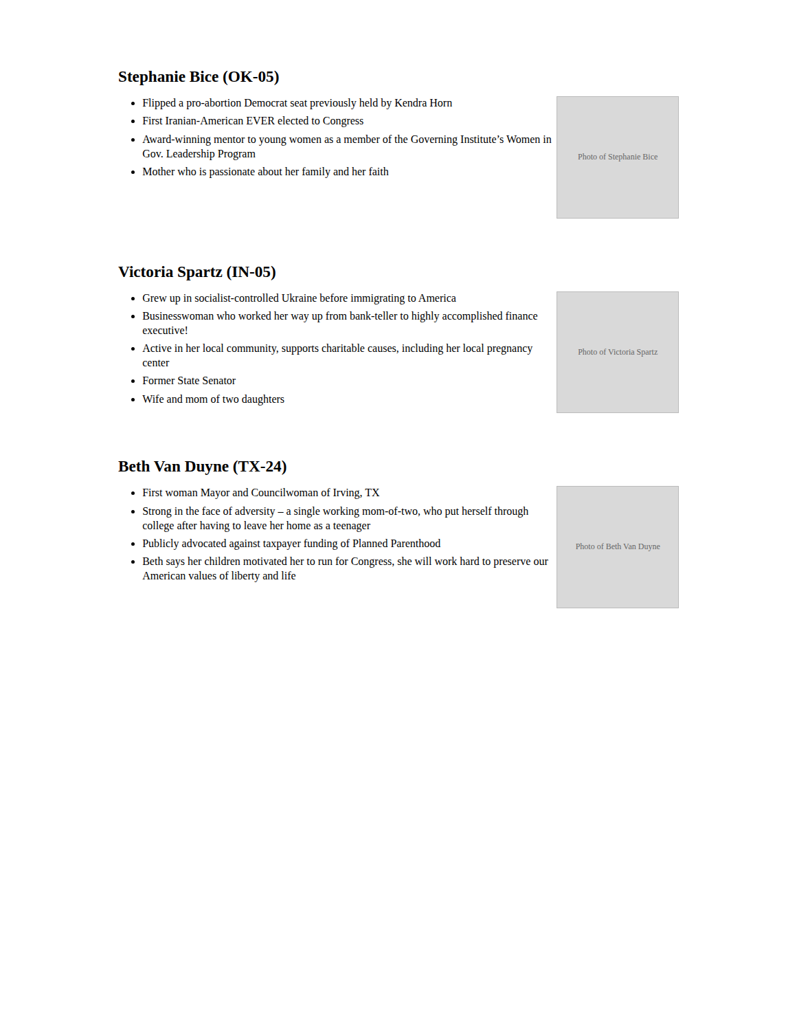Stephanie Bice (OK-05)
Photo of Stephanie Bice
Flipped a pro-abortion Democrat seat previously held by Kendra Horn
First Iranian-American EVER elected to Congress
Award-winning mentor to young women as a member of the Governing Institute’s Women in Gov. Leadership Program
Mother who is passionate about her family and her faith
Victoria Spartz (IN-05)
Photo of Victoria Spartz
Grew up in socialist-controlled Ukraine before immigrating to America
Businesswoman who worked her way up from bank-teller to highly accomplished finance executive!
Active in her local community, supports charitable causes, including her local pregnancy center
Former State Senator
Wife and mom of two daughters
Beth Van Duyne (TX-24)
Photo of Beth Van Duyne
First woman Mayor and Councilwoman of Irving, TX
Strong in the face of adversity – a single working mom-of-two, who put herself through college after having to leave her home as a teenager
Publicly advocated against taxpayer funding of Planned Parenthood
Beth says her children motivated her to run for Congress, she will work hard to preserve our American values of liberty and life